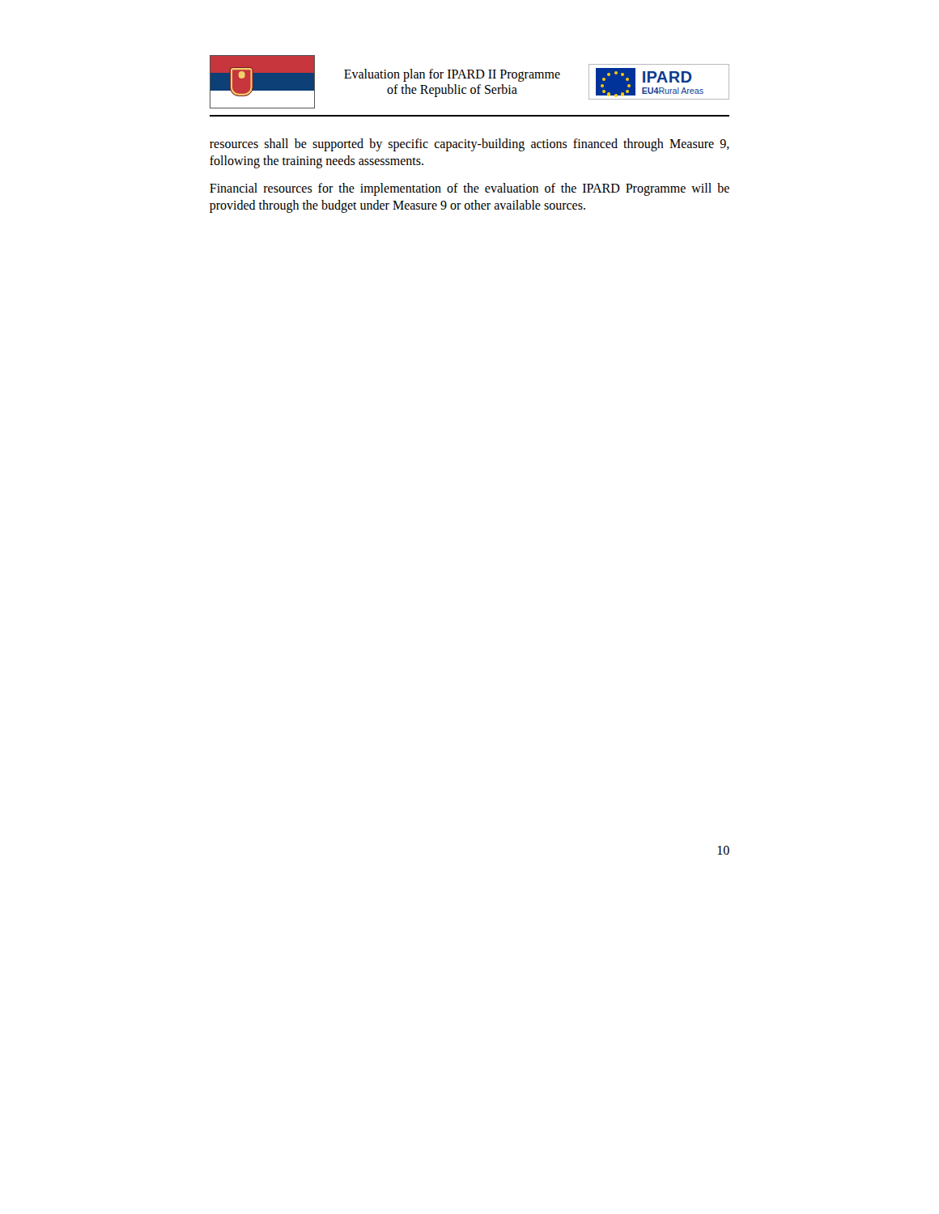Evaluation plan for IPARD II Programme of the Republic of Serbia
IPARD
EU4 Rural Areas
resources shall be supported by specific capacity-building actions financed through Measure 9, following the training needs assessments.
Financial resources for the implementation of the evaluation of the IPARD Programme will be provided through the budget under Measure 9 or other available sources.
10